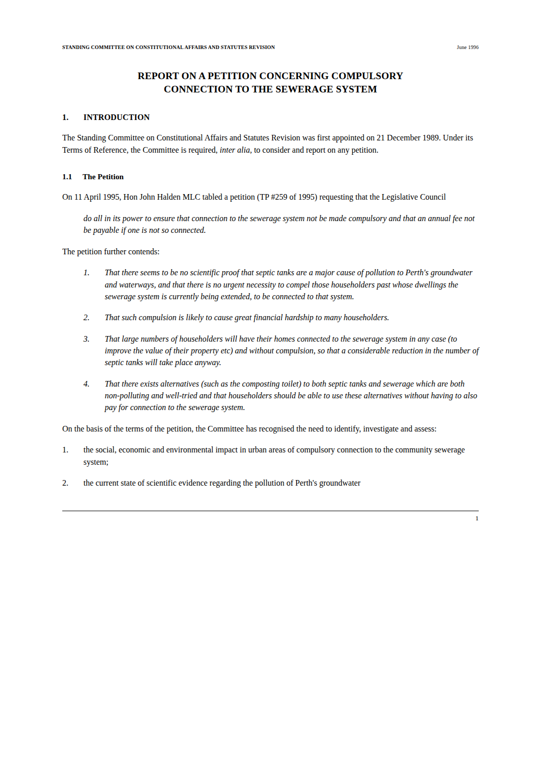Standing Committee on Constitutional Affairs and Statutes Revision June 1996
REPORT ON A PETITION CONCERNING COMPULSORY
CONNECTION TO THE SEWERAGE SYSTEM
1. INTRODUCTION
The Standing Committee on Constitutional Affairs and Statutes Revision was first appointed on 21 December 1989. Under its Terms of Reference, the Committee is required, inter alia, to consider and report on any petition.
1.1 The Petition
On 11 April 1995, Hon John Halden MLC tabled a petition (TP #259 of 1995) requesting that the Legislative Council
do all in its power to ensure that connection to the sewerage system not be made compulsory and that an annual fee not be payable if one is not so connected.
The petition further contends:
1. That there seems to be no scientific proof that septic tanks are a major cause of pollution to Perth's groundwater and waterways, and that there is no urgent necessity to compel those householders past whose dwellings the sewerage system is currently being extended, to be connected to that system.
2. That such compulsion is likely to cause great financial hardship to many householders.
3. That large numbers of householders will have their homes connected to the sewerage system in any case (to improve the value of their property etc) and without compulsion, so that a considerable reduction in the number of septic tanks will take place anyway.
4. That there exists alternatives (such as the composting toilet) to both septic tanks and sewerage which are both non-polluting and well-tried and that householders should be able to use these alternatives without having to also pay for connection to the sewerage system.
On the basis of the terms of the petition, the Committee has recognised the need to identify, investigate and assess:
1. the social, economic and environmental impact in urban areas of compulsory connection to the community sewerage system;
2. the current state of scientific evidence regarding the pollution of Perth's groundwater
1